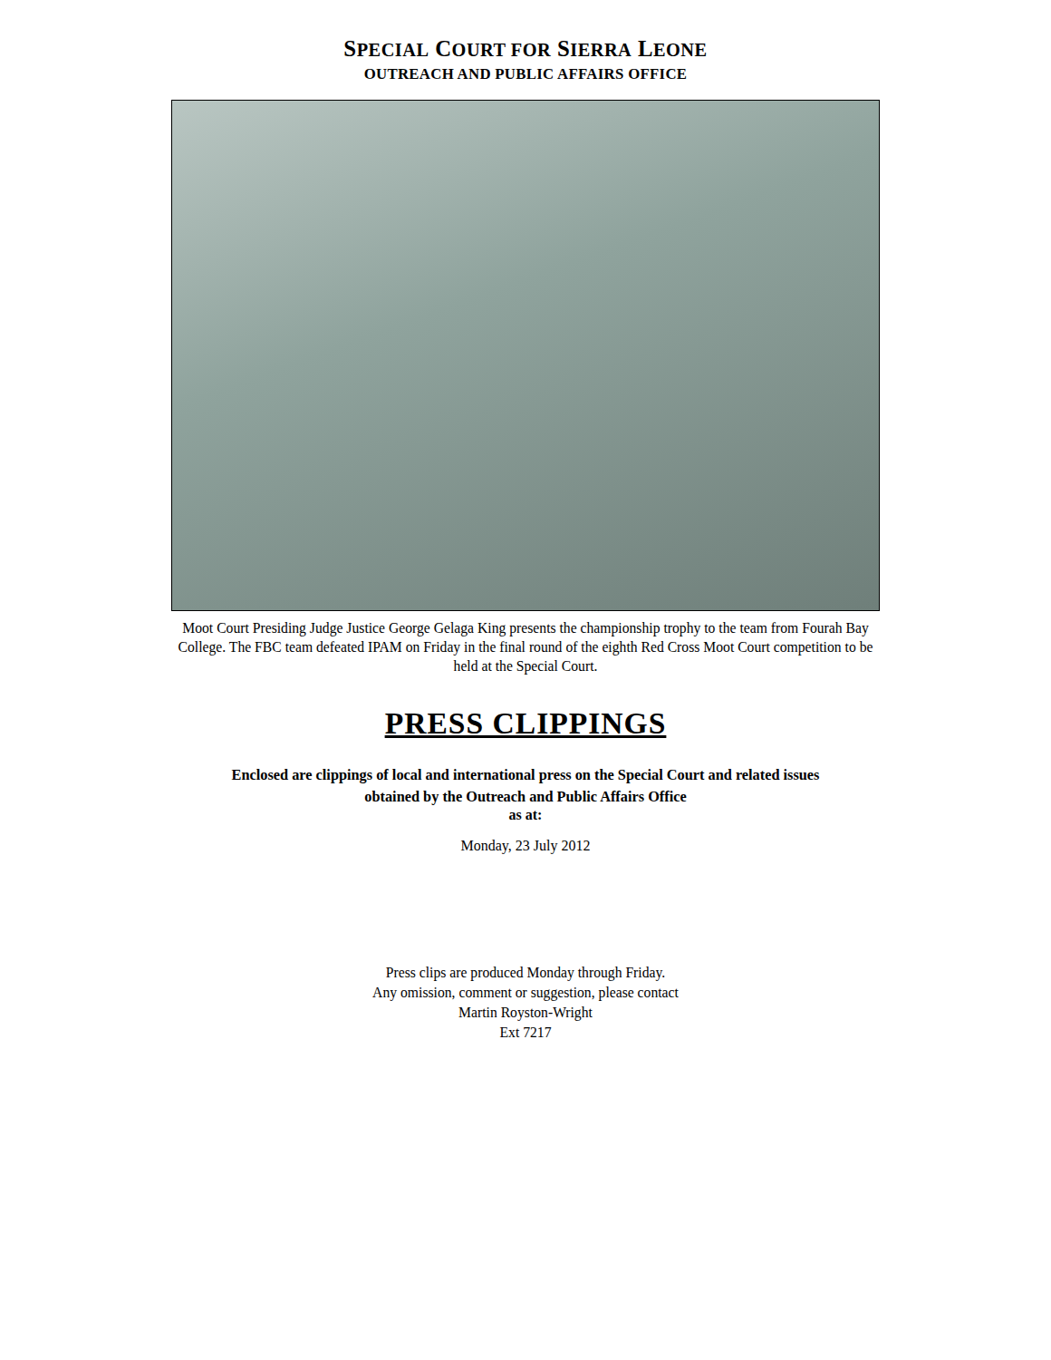SPECIAL COURT FOR SIERRA LEONE
OUTREACH AND PUBLIC AFFAIRS OFFICE
Moot Court Presiding Judge Justice George Gelaga King presents the championship trophy to the team from Fourah Bay College. The FBC team defeated IPAM on Friday in the final round of the eighth Red Cross Moot Court competition to be held at the Special Court.
PRESS CLIPPINGS
Enclosed are clippings of local and international press on the Special Court and related issues obtained by the Outreach and Public Affairs Office
as at:
Monday, 23 July 2012
Press clips are produced Monday through Friday.
Any omission, comment or suggestion, please contact
Martin Royston-Wright
Ext 7217